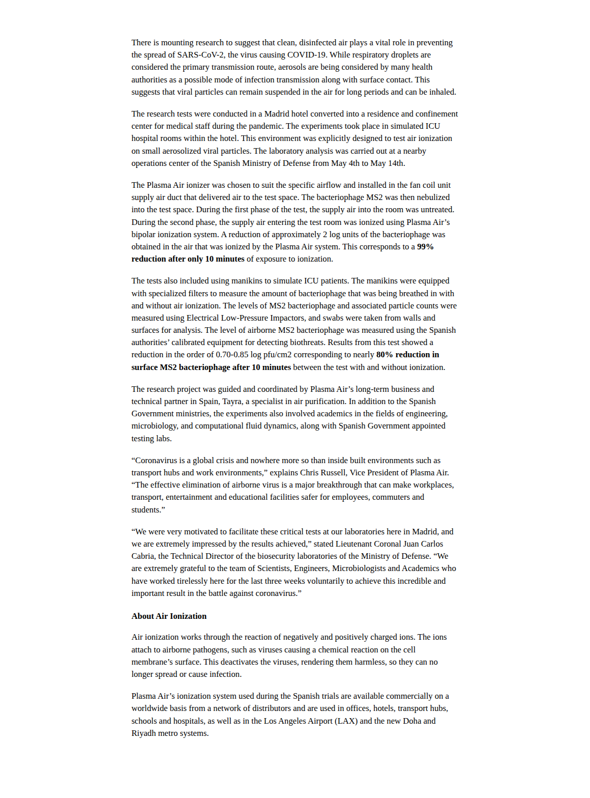There is mounting research to suggest that clean, disinfected air plays a vital role in preventing the spread of SARS-CoV-2, the virus causing COVID-19. While respiratory droplets are considered the primary transmission route, aerosols are being considered by many health authorities as a possible mode of infection transmission along with surface contact. This suggests that viral particles can remain suspended in the air for long periods and can be inhaled.
The research tests were conducted in a Madrid hotel converted into a residence and confinement center for medical staff during the pandemic. The experiments took place in simulated ICU hospital rooms within the hotel. This environment was explicitly designed to test air ionization on small aerosolized viral particles. The laboratory analysis was carried out at a nearby operations center of the Spanish Ministry of Defense from May 4th to May 14th.
The Plasma Air ionizer was chosen to suit the specific airflow and installed in the fan coil unit supply air duct that delivered air to the test space. The bacteriophage MS2 was then nebulized into the test space. During the first phase of the test, the supply air into the room was untreated. During the second phase, the supply air entering the test room was ionized using Plasma Air’s bipolar ionization system. A reduction of approximately 2 log units of the bacteriophage was obtained in the air that was ionized by the Plasma Air system. This corresponds to a 99% reduction after only 10 minutes of exposure to ionization.
The tests also included using manikins to simulate ICU patients. The manikins were equipped with specialized filters to measure the amount of bacteriophage that was being breathed in with and without air ionization. The levels of MS2 bacteriophage and associated particle counts were measured using Electrical Low-Pressure Impactors, and swabs were taken from walls and surfaces for analysis. The level of airborne MS2 bacteriophage was measured using the Spanish authorities’ calibrated equipment for detecting biothreats. Results from this test showed a reduction in the order of 0.70-0.85 log pfu/cm2 corresponding to nearly 80% reduction in surface MS2 bacteriophage after 10 minutes between the test with and without ionization.
The research project was guided and coordinated by Plasma Air’s long-term business and technical partner in Spain, Tayra, a specialist in air purification. In addition to the Spanish Government ministries, the experiments also involved academics in the fields of engineering, microbiology, and computational fluid dynamics, along with Spanish Government appointed testing labs.
“Coronavirus is a global crisis and nowhere more so than inside built environments such as transport hubs and work environments,” explains Chris Russell, Vice President of Plasma Air. “The effective elimination of airborne virus is a major breakthrough that can make workplaces, transport, entertainment and educational facilities safer for employees, commuters and students.”
“We were very motivated to facilitate these critical tests at our laboratories here in Madrid, and we are extremely impressed by the results achieved,” stated Lieutenant Coronal Juan Carlos Cabria, the Technical Director of the biosecurity laboratories of the Ministry of Defense. “We are extremely grateful to the team of Scientists, Engineers, Microbiologists and Academics who have worked tirelessly here for the last three weeks voluntarily to achieve this incredible and important result in the battle against coronavirus.”
About Air Ionization
Air ionization works through the reaction of negatively and positively charged ions. The ions attach to airborne pathogens, such as viruses causing a chemical reaction on the cell membrane’s surface. This deactivates the viruses, rendering them harmless, so they can no longer spread or cause infection.
Plasma Air’s ionization system used during the Spanish trials are available commercially on a worldwide basis from a network of distributors and are used in offices, hotels, transport hubs, schools and hospitals, as well as in the Los Angeles Airport (LAX) and the new Doha and Riyadh metro systems.